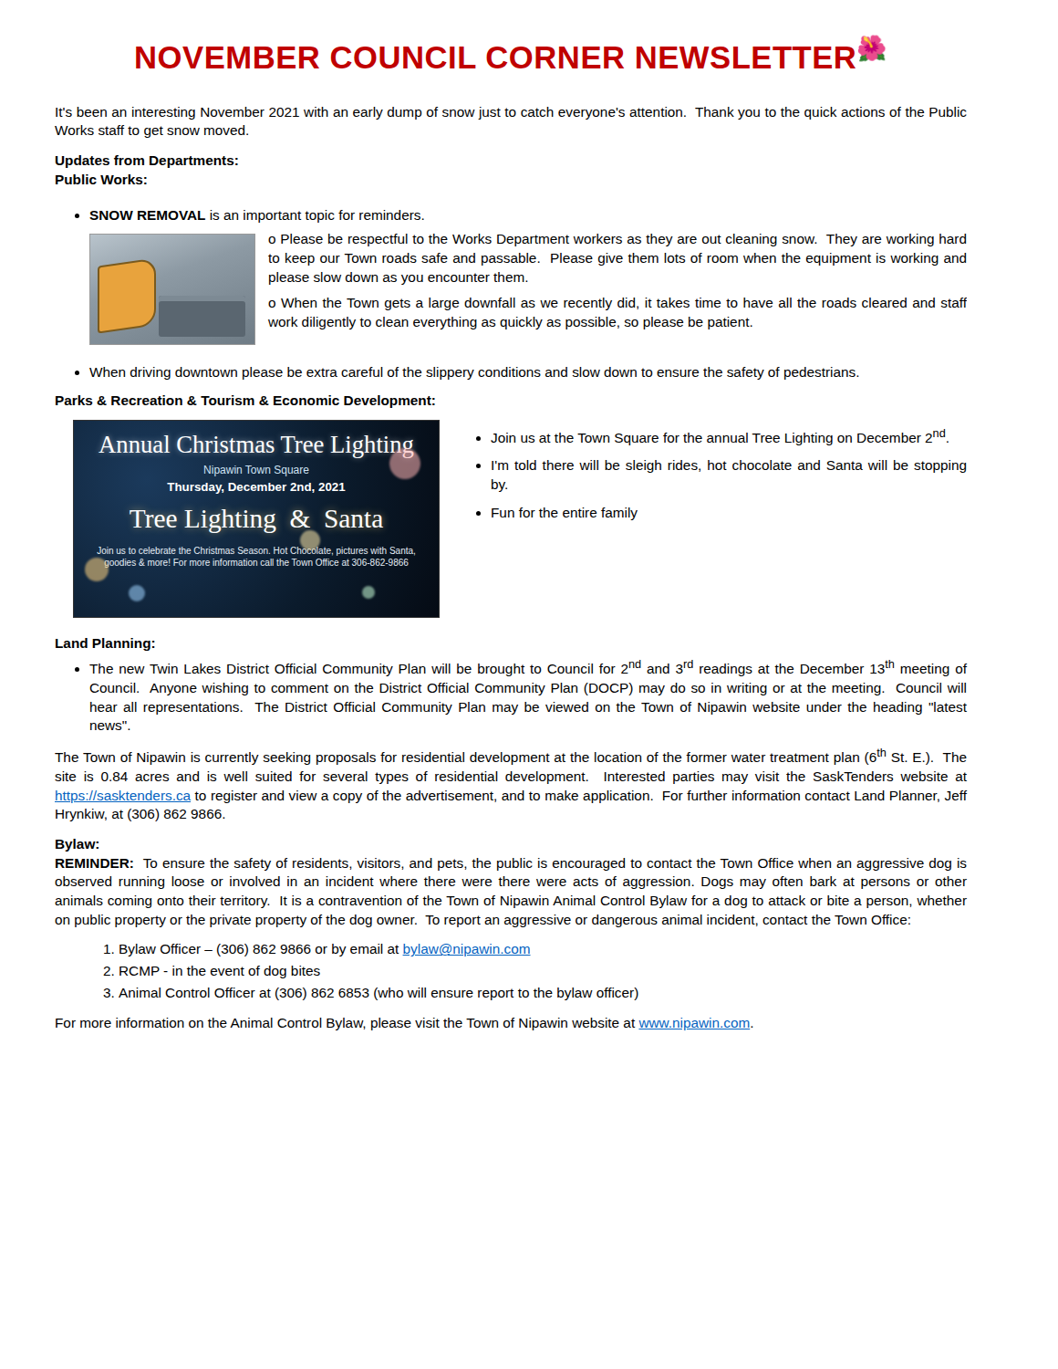NOVEMBER COUNCIL CORNER NEWSLETTER🌺
It's been an interesting November 2021 with an early dump of snow just to catch everyone's attention. Thank you to the quick actions of the Public Works staff to get snow moved.
Updates from Departments:
Public Works:
SNOW REMOVAL is an important topic for reminders.
Please be respectful to the Works Department workers as they are out cleaning snow. They are working hard to keep our Town roads safe and passable. Please give them lots of room when the equipment is working and please slow down as you encounter them.
When the Town gets a large downfall as we recently did, it takes time to have all the roads cleared and staff work diligently to clean everything as quickly as possible, so please be patient.
When driving downtown please be extra careful of the slippery conditions and slow down to ensure the safety of pedestrians.
Parks & Recreation & Tourism & Economic Development:
Annual Christmas Tree Lighting
Nipawin Town Square
Thursday, December 2nd, 2021
Tree Lighting & Santa
Join us to celebrate the Christmas Season. Hot Chocolate, pictures with Santa, goodies & more! For more information call the Town Office at 306-862-9866
Join us at the Town Square for the annual Tree Lighting on December 2nd.
I'm told there will be sleigh rides, hot chocolate and Santa will be stopping by.
Fun for the entire family
Land Planning:
The new Twin Lakes District Official Community Plan will be brought to Council for 2nd and 3rd readings at the December 13th meeting of Council. Anyone wishing to comment on the District Official Community Plan (DOCP) may do so in writing or at the meeting. Council will hear all representations. The District Official Community Plan may be viewed on the Town of Nipawin website under the heading "latest news".
The Town of Nipawin is currently seeking proposals for residential development at the location of the former water treatment plan (6th St. E.). The site is 0.84 acres and is well suited for several types of residential development. Interested parties may visit the SaskTenders website at https://sasktenders.ca to register and view a copy of the advertisement, and to make application. For further information contact Land Planner, Jeff Hrynkiw, at (306) 862 9866.
Bylaw:
REMINDER: To ensure the safety of residents, visitors, and pets, the public is encouraged to contact the Town Office when an aggressive dog is observed running loose or involved in an incident where there were there were acts of aggression. Dogs may often bark at persons or other animals coming onto their territory. It is a contravention of the Town of Nipawin Animal Control Bylaw for a dog to attack or bite a person, whether on public property or the private property of the dog owner. To report an aggressive or dangerous animal incident, contact the Town Office:
Bylaw Officer – (306) 862 9866 or by email at bylaw@nipawin.com
RCMP - in the event of dog bites
Animal Control Officer at (306) 862 6853 (who will ensure report to the bylaw officer)
For more information on the Animal Control Bylaw, please visit the Town of Nipawin website at www.nipawin.com.